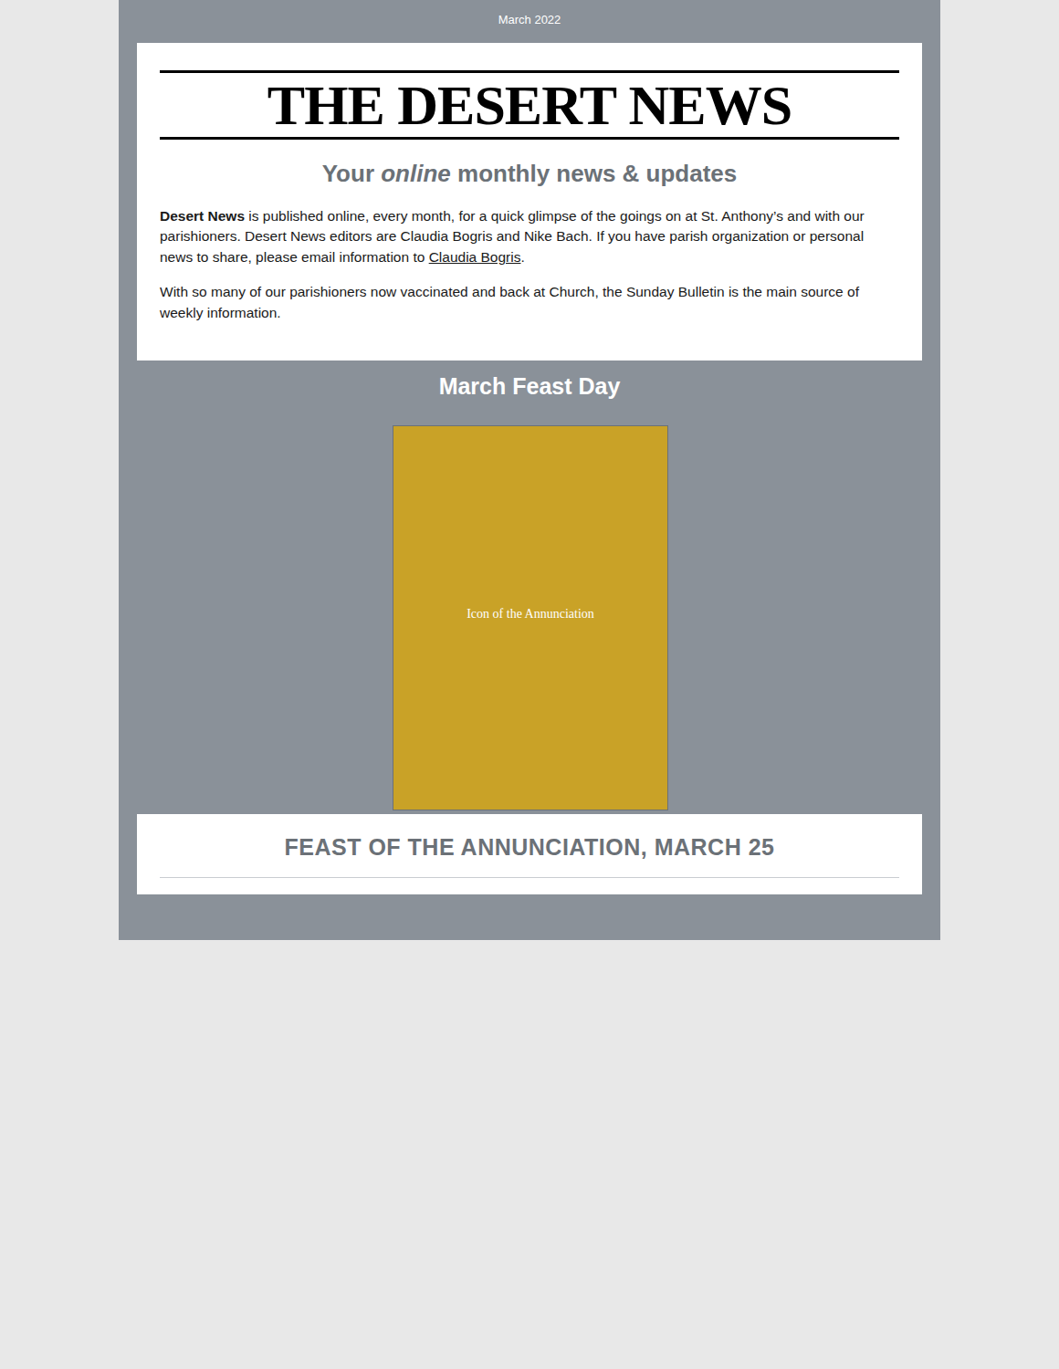March 2022
THE DESERT NEWS
Your online monthly news & updates
Desert News is published online, every month, for a quick glimpse of the goings on at St. Anthony’s and with our parishioners. Desert News editors are Claudia Bogris and Nike Bach. If you have parish organization or personal news to share, please email information to Claudia Bogris.
With so many of our parishioners now vaccinated and back at Church, the Sunday Bulletin is the main source of weekly information.
March Feast Day
FEAST OF THE ANNUNCIATION, MARCH 25